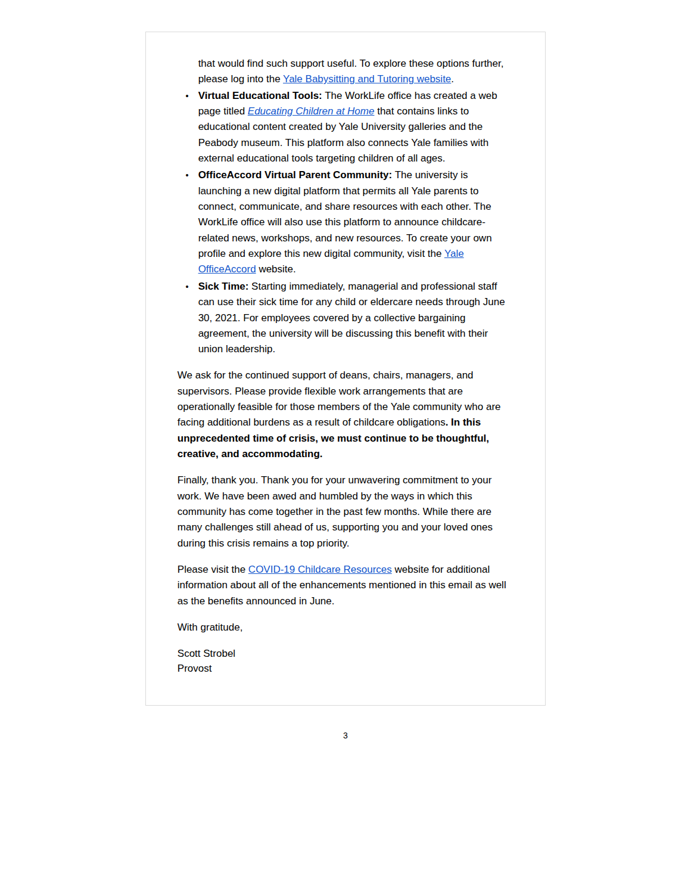that would find such support useful. To explore these options further, please log into the Yale Babysitting and Tutoring website.
Virtual Educational Tools: The WorkLife office has created a web page titled Educating Children at Home that contains links to educational content created by Yale University galleries and the Peabody museum. This platform also connects Yale families with external educational tools targeting children of all ages.
OfficeAccord Virtual Parent Community: The university is launching a new digital platform that permits all Yale parents to connect, communicate, and share resources with each other. The WorkLife office will also use this platform to announce childcare-related news, workshops, and new resources. To create your own profile and explore this new digital community, visit the Yale OfficeAccord website.
Sick Time: Starting immediately, managerial and professional staff can use their sick time for any child or eldercare needs through June 30, 2021. For employees covered by a collective bargaining agreement, the university will be discussing this benefit with their union leadership.
We ask for the continued support of deans, chairs, managers, and supervisors. Please provide flexible work arrangements that are operationally feasible for those members of the Yale community who are facing additional burdens as a result of childcare obligations. In this unprecedented time of crisis, we must continue to be thoughtful, creative, and accommodating.
Finally, thank you. Thank you for your unwavering commitment to your work. We have been awed and humbled by the ways in which this community has come together in the past few months. While there are many challenges still ahead of us, supporting you and your loved ones during this crisis remains a top priority.
Please visit the COVID-19 Childcare Resources website for additional information about all of the enhancements mentioned in this email as well as the benefits announced in June.
With gratitude,
Scott Strobel
Provost
3